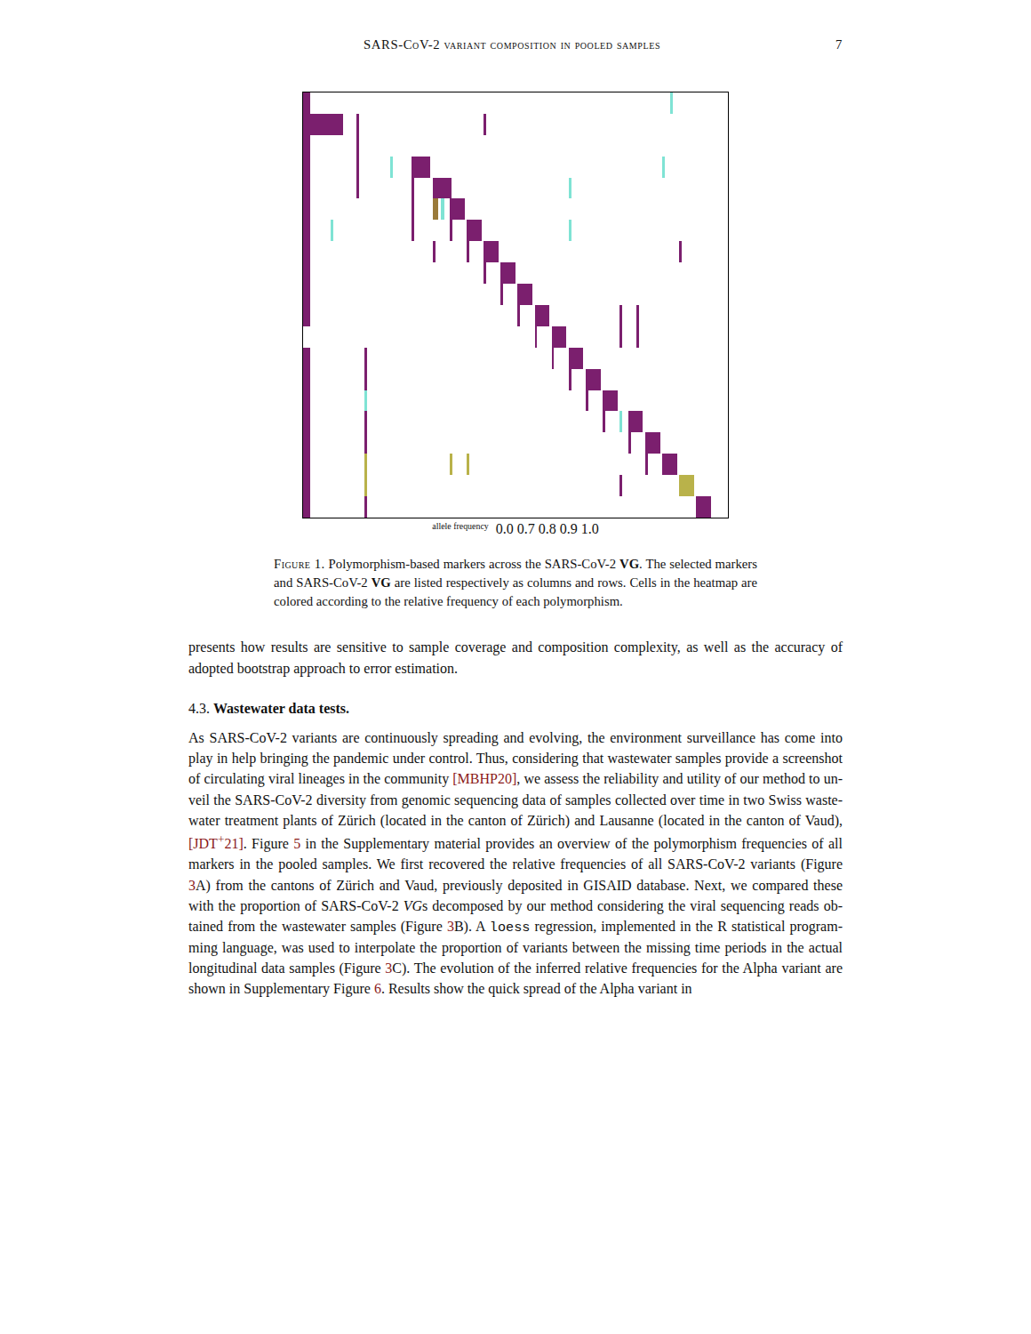SARS-CoV-2 variant composition in pooled samples
7
B.1 AV.1 B.1.1 Kappa B.1.177 B.1.617.3 Delta Eta Alpha Gamma Mu A.23.1 Lambda B.1.623 Beta Iota Epsilon B.1.1.318 Theta Zeta
allele frequency
0.0 0.7 0.8 0.9 1.0
Figure 1. Polymorphism-based markers across the SARS-CoV-2 VG. The selected markers and SARS-CoV-2 VG are listed respectively as columns and rows. Cells in the heatmap are colored according to the relative frequency of each polymorphism.
presents how results are sensitive to sample coverage and composition complexity, as well as the accuracy of adopted bootstrap approach to error estimation.
4.3. Wastewater data tests.
As SARS-CoV-2 variants are continuously spreading and evolving, the environment surveillance has come into play in help bringing the pandemic under control. Thus, considering that wastewater samples provide a screenshot of circulating viral lineages in the community [MBHP20], we assess the reliability and utility of our method to unveil the SARS-CoV-2 diversity from genomic sequencing data of samples collected over time in two Swiss wastewater treatment plants of Zürich (located in the canton of Zürich) and Lausanne (located in the canton of Vaud), [JDT+21]. Figure 5 in the Supplementary material provides an overview of the polymorphism frequencies of all markers in the pooled samples. We first recovered the relative frequencies of all SARS-CoV-2 variants (Figure 3 A) from the cantons of Zürich and Vaud, previously deposited in GISAID database. Next, we compared these with the proportion of SARS-CoV-2 VGs decomposed by our method considering the viral sequencing reads obtained from the wastewater samples (Figure 3 B). A loess regression, implemented in the R statistical programming language, was used to interpolate the proportion of variants between the missing time periods in the actual longitudinal data samples (Figure 3 C). The evolution of the inferred relative frequencies for the Alpha variant are shown in Supplementary Figure 6. Results show the quick spread of the Alpha variant in